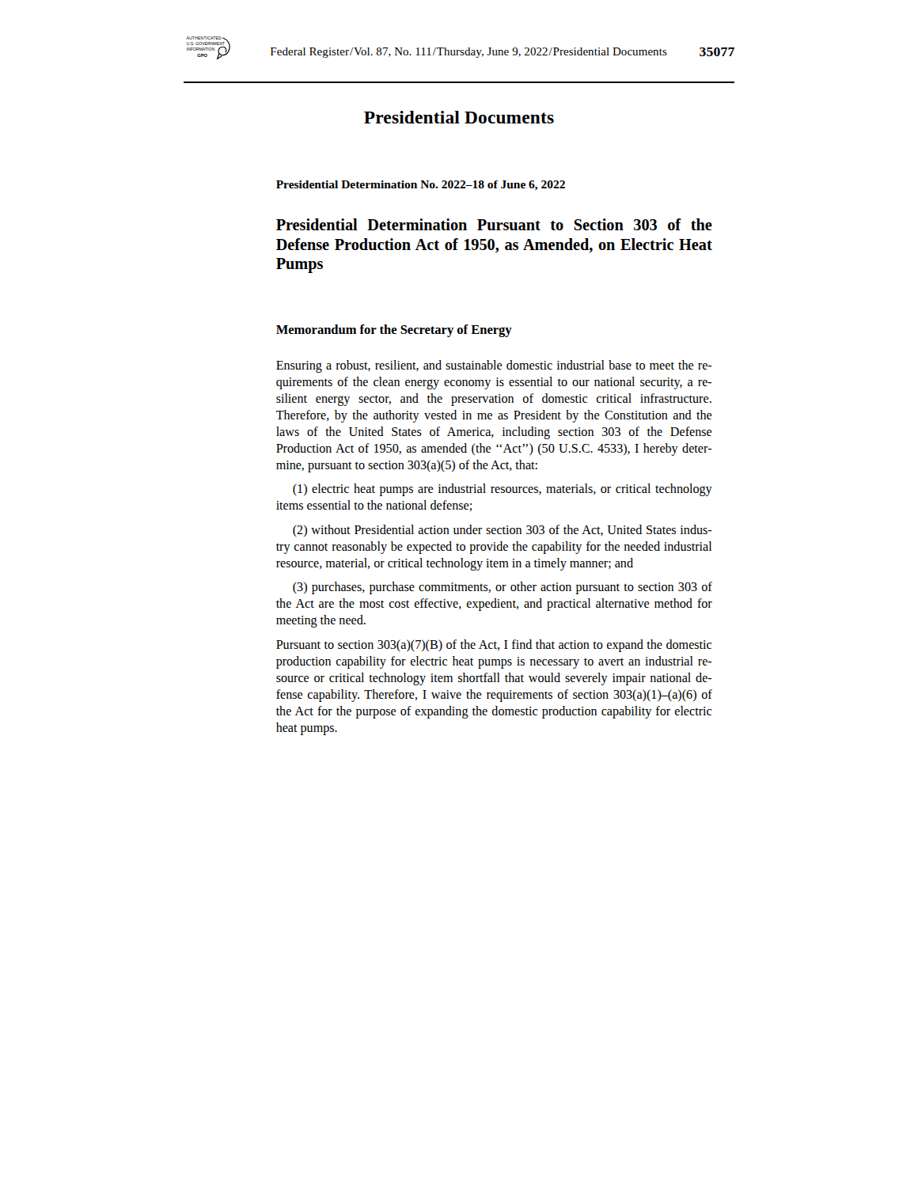AUTHENTICATED U.S. GOVERNMENT INFORMATION GPO
Federal Register/Vol. 87, No. 111/Thursday, June 9, 2022/Presidential Documents
35077
Presidential Documents
Presidential Determination No. 2022–18 of June 6, 2022
Presidential Determination Pursuant to Section 303 of the Defense Production Act of 1950, as Amended, on Electric Heat Pumps
Memorandum for the Secretary of Energy
Ensuring a robust, resilient, and sustainable domestic industrial base to meet the requirements of the clean energy economy is essential to our national security, a resilient energy sector, and the preservation of domestic critical infrastructure. Therefore, by the authority vested in me as President by the Constitution and the laws of the United States of America, including section 303 of the Defense Production Act of 1950, as amended (the ‘‘Act’’) (50 U.S.C. 4533), I hereby determine, pursuant to section 303(a)(5) of the Act, that:
(1) electric heat pumps are industrial resources, materials, or critical technology items essential to the national defense;
(2) without Presidential action under section 303 of the Act, United States industry cannot reasonably be expected to provide the capability for the needed industrial resource, material, or critical technology item in a timely manner; and
(3) purchases, purchase commitments, or other action pursuant to section 303 of the Act are the most cost effective, expedient, and practical alternative method for meeting the need.
Pursuant to section 303(a)(7)(B) of the Act, I find that action to expand the domestic production capability for electric heat pumps is necessary to avert an industrial resource or critical technology item shortfall that would severely impair national defense capability. Therefore, I waive the requirements of section 303(a)(1)–(a)(6) of the Act for the purpose of expanding the domestic production capability for electric heat pumps.